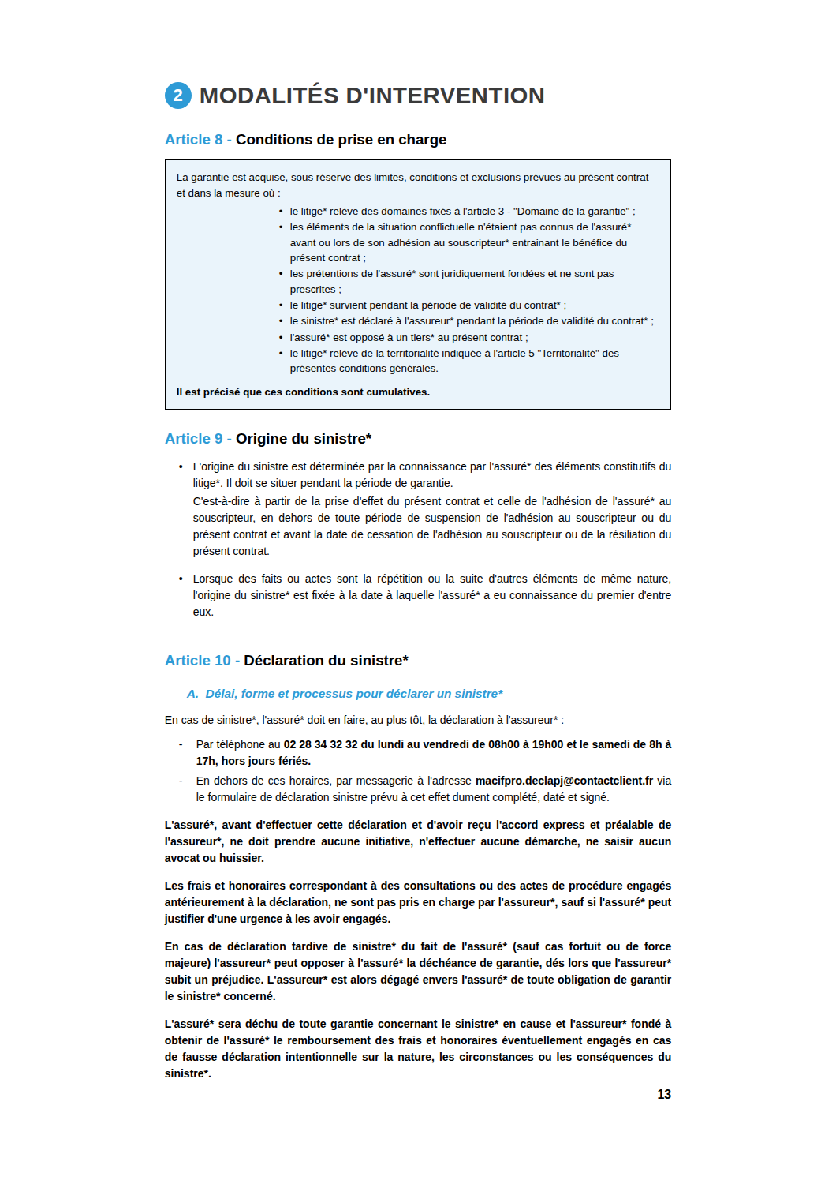2
MODALITÉS D'INTERVENTION
Article 8 - Conditions de prise en charge
La garantie est acquise, sous réserve des limites, conditions et exclusions prévues au présent contrat et dans la mesure où :
le litige* relève des domaines fixés à l'article 3 - "Domaine de la garantie" ;
les éléments de la situation conflictuelle n'étaient pas connus de l'assuré* avant ou lors de son adhésion au souscripteur* entrainant le bénéfice du présent contrat ;
les prétentions de l'assuré* sont juridiquement fondées et ne sont pas prescrites ;
le litige* survient pendant la période de validité du contrat* ;
le sinistre* est déclaré à l'assureur* pendant la période de validité du contrat* ;
l'assuré* est opposé à un tiers* au présent contrat ;
le litige* relève de la territorialité indiquée à l'article 5 "Territorialité" des présentes conditions générales.
Il est précisé que ces conditions sont cumulatives.
Article 9 - Origine du sinistre*
L'origine du sinistre est déterminée par la connaissance par l'assuré* des éléments constitutifs du litige*. Il doit se situer pendant la période de garantie.
C'est-à-dire à partir de la prise d'effet du présent contrat et celle de l'adhésion de l'assuré* au souscripteur, en dehors de toute période de suspension de l'adhésion au souscripteur ou du présent contrat et avant la date de cessation de l'adhésion au souscripteur ou de la résiliation du présent contrat.
Lorsque des faits ou actes sont la répétition ou la suite d'autres éléments de même nature, l'origine du sinistre* est fixée à la date à laquelle l'assuré* a eu connaissance du premier d'entre eux.
Article 10 - Déclaration du sinistre*
A. Délai, forme et processus pour déclarer un sinistre*
En cas de sinistre*, l'assuré* doit en faire, au plus tôt, la déclaration à l'assureur* :
Par téléphone au 02 28 34 32 32 du lundi au vendredi de 08h00 à 19h00 et le samedi de 8h à 17h, hors jours fériés.
En dehors de ces horaires, par messagerie à l'adresse macifpro.declapj@contactclient.fr via le formulaire de déclaration sinistre prévu à cet effet dument complété, daté et signé.
L'assuré*, avant d'effectuer cette déclaration et d'avoir reçu l'accord express et préalable de l'assureur*, ne doit prendre aucune initiative, n'effectuer aucune démarche, ne saisir aucun avocat ou huissier.
Les frais et honoraires correspondant à des consultations ou des actes de procédure engagés antérieurement à la déclaration, ne sont pas pris en charge par l'assureur*, sauf si l'assuré* peut justifier d'une urgence à les avoir engagés.
En cas de déclaration tardive de sinistre* du fait de l'assuré* (sauf cas fortuit ou de force majeure) l'assureur* peut opposer à l'assuré* la déchéance de garantie, dés lors que l'assureur* subit un préjudice. L'assureur* est alors dégagé envers l'assuré* de toute obligation de garantir le sinistre* concerné.
L'assuré* sera déchu de toute garantie concernant le sinistre* en cause et l'assureur* fondé à obtenir de l'assuré* le remboursement des frais et honoraires éventuellement engagés en cas de fausse déclaration intentionnelle sur la nature, les circonstances ou les conséquences du sinistre*.
13